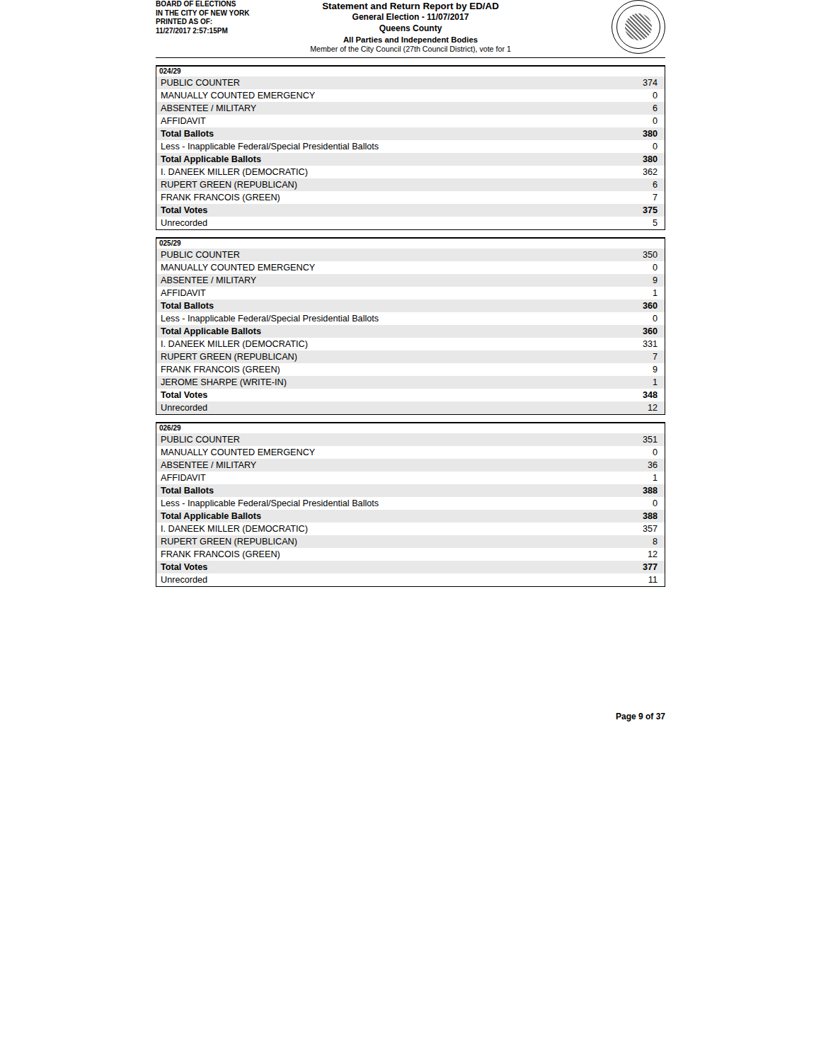BOARD OF ELECTIONS
IN THE CITY OF NEW YORK
PRINTED AS OF:
11/27/2017 2:57:15PM
Statement and Return Report by ED/AD
General Election - 11/07/2017
Queens County
All Parties and Independent Bodies
Member of the City Council (27th Council District), vote for 1
024/29
| PUBLIC COUNTER | 374 |
| MANUALLY COUNTED EMERGENCY | 0 |
| ABSENTEE / MILITARY | 6 |
| AFFIDAVIT | 0 |
| Total Ballots | 380 |
| Less - Inapplicable Federal/Special Presidential Ballots | 0 |
| Total Applicable Ballots | 380 |
| I. DANEEK MILLER (DEMOCRATIC) | 362 |
| RUPERT GREEN (REPUBLICAN) | 6 |
| FRANK FRANCOIS (GREEN) | 7 |
| Total Votes | 375 |
| Unrecorded | 5 |
025/29
| PUBLIC COUNTER | 350 |
| MANUALLY COUNTED EMERGENCY | 0 |
| ABSENTEE / MILITARY | 9 |
| AFFIDAVIT | 1 |
| Total Ballots | 360 |
| Less - Inapplicable Federal/Special Presidential Ballots | 0 |
| Total Applicable Ballots | 360 |
| I. DANEEK MILLER (DEMOCRATIC) | 331 |
| RUPERT GREEN (REPUBLICAN) | 7 |
| FRANK FRANCOIS (GREEN) | 9 |
| JEROME SHARPE (WRITE-IN) | 1 |
| Total Votes | 348 |
| Unrecorded | 12 |
026/29
| PUBLIC COUNTER | 351 |
| MANUALLY COUNTED EMERGENCY | 0 |
| ABSENTEE / MILITARY | 36 |
| AFFIDAVIT | 1 |
| Total Ballots | 388 |
| Less - Inapplicable Federal/Special Presidential Ballots | 0 |
| Total Applicable Ballots | 388 |
| I. DANEEK MILLER (DEMOCRATIC) | 357 |
| RUPERT GREEN (REPUBLICAN) | 8 |
| FRANK FRANCOIS (GREEN) | 12 |
| Total Votes | 377 |
| Unrecorded | 11 |
Page 9 of 37